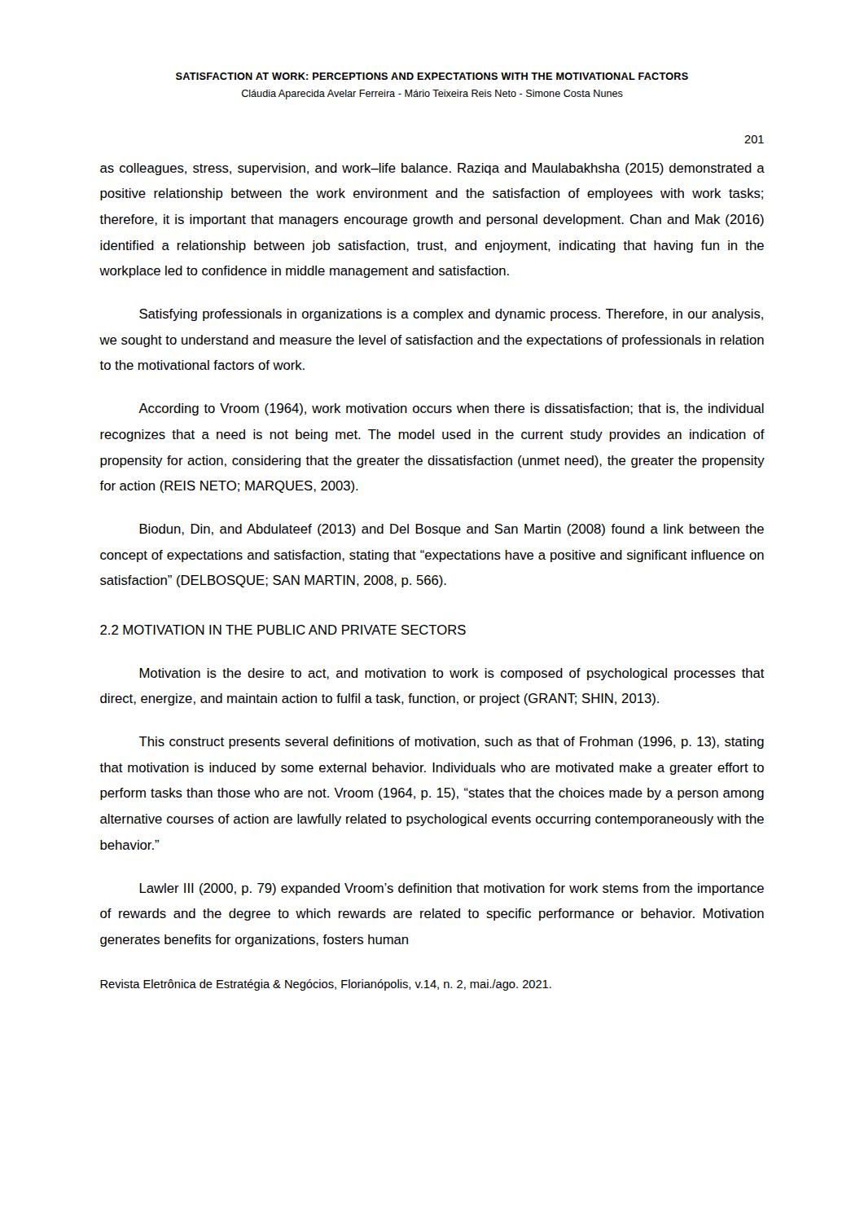Satisfaction at Work: Perceptions and Expectations with the Motivational Factors
Cláudia Aparecida Avelar Ferreira - Mário Teixeira Reis Neto - Simone Costa Nunes
201
as colleagues, stress, supervision, and work–life balance. Raziqa and Maulabakhsha (2015) demonstrated a positive relationship between the work environment and the satisfaction of employees with work tasks; therefore, it is important that managers encourage growth and personal development. Chan and Mak (2016) identified a relationship between job satisfaction, trust, and enjoyment, indicating that having fun in the workplace led to confidence in middle management and satisfaction.
Satisfying professionals in organizations is a complex and dynamic process. Therefore, in our analysis, we sought to understand and measure the level of satisfaction and the expectations of professionals in relation to the motivational factors of work.
According to Vroom (1964), work motivation occurs when there is dissatisfaction; that is, the individual recognizes that a need is not being met. The model used in the current study provides an indication of propensity for action, considering that the greater the dissatisfaction (unmet need), the greater the propensity for action (REIS NETO; MARQUES, 2003).
Biodun, Din, and Abdulateef (2013) and Del Bosque and San Martin (2008) found a link between the concept of expectations and satisfaction, stating that “expectations have a positive and significant influence on satisfaction” (DELBOSQUE; SAN MARTIN, 2008, p. 566).
2.2 Motivation in the Public and Private Sectors
Motivation is the desire to act, and motivation to work is composed of psychological processes that direct, energize, and maintain action to fulfil a task, function, or project (GRANT; SHIN, 2013).
This construct presents several definitions of motivation, such as that of Frohman (1996, p. 13), stating that motivation is induced by some external behavior. Individuals who are motivated make a greater effort to perform tasks than those who are not. Vroom (1964, p. 15), “states that the choices made by a person among alternative courses of action are lawfully related to psychological events occurring contemporaneously with the behavior.”
Lawler III (2000, p. 79) expanded Vroom’s definition that motivation for work stems from the importance of rewards and the degree to which rewards are related to specific performance or behavior. Motivation generates benefits for organizations, fosters human
Revista Eletrônica de Estratégia & Negócios, Florianópolis, v.14, n. 2, mai./ago. 2021.